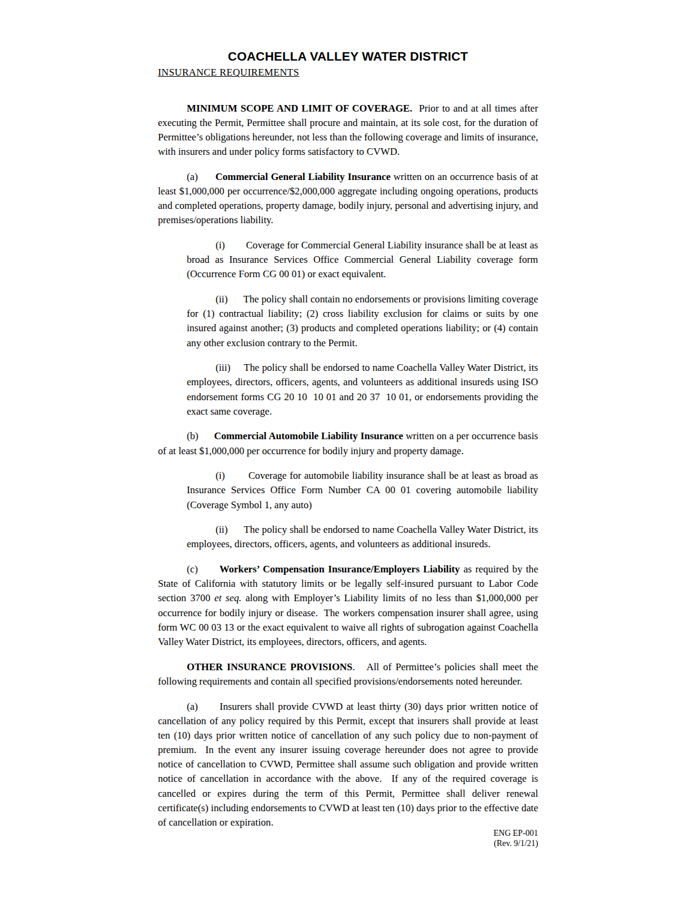COACHELLA VALLEY WATER DISTRICT
INSURANCE REQUIREMENTS
MINIMUM SCOPE AND LIMIT OF COVERAGE. Prior to and at all times after executing the Permit, Permittee shall procure and maintain, at its sole cost, for the duration of Permittee’s obligations hereunder, not less than the following coverage and limits of insurance, with insurers and under policy forms satisfactory to CVWD.
(a) Commercial General Liability Insurance written on an occurrence basis of at least $1,000,000 per occurrence/$2,000,000 aggregate including ongoing operations, products and completed operations, property damage, bodily injury, personal and advertising injury, and premises/operations liability.
(i) Coverage for Commercial General Liability insurance shall be at least as broad as Insurance Services Office Commercial General Liability coverage form (Occurrence Form CG 00 01) or exact equivalent.
(ii) The policy shall contain no endorsements or provisions limiting coverage for (1) contractual liability; (2) cross liability exclusion for claims or suits by one insured against another; (3) products and completed operations liability; or (4) contain any other exclusion contrary to the Permit.
(iii) The policy shall be endorsed to name Coachella Valley Water District, its employees, directors, officers, agents, and volunteers as additional insureds using ISO endorsement forms CG 20 10 10 01 and 20 37 10 01, or endorsements providing the exact same coverage.
(b) Commercial Automobile Liability Insurance written on a per occurrence basis of at least $1,000,000 per occurrence for bodily injury and property damage.
(i) Coverage for automobile liability insurance shall be at least as broad as Insurance Services Office Form Number CA 00 01 covering automobile liability (Coverage Symbol 1, any auto)
(ii) The policy shall be endorsed to name Coachella Valley Water District, its employees, directors, officers, agents, and volunteers as additional insureds.
(c) Workers’ Compensation Insurance/Employers Liability as required by the State of California with statutory limits or be legally self-insured pursuant to Labor Code section 3700 et seq. along with Employer’s Liability limits of no less than $1,000,000 per occurrence for bodily injury or disease. The workers compensation insurer shall agree, using form WC 00 03 13 or the exact equivalent to waive all rights of subrogation against Coachella Valley Water District, its employees, directors, officers, and agents.
OTHER INSURANCE PROVISIONS. All of Permittee’s policies shall meet the following requirements and contain all specified provisions/endorsements noted hereunder.
(a) Insurers shall provide CVWD at least thirty (30) days prior written notice of cancellation of any policy required by this Permit, except that insurers shall provide at least ten (10) days prior written notice of cancellation of any such policy due to non-payment of premium. In the event any insurer issuing coverage hereunder does not agree to provide notice of cancellation to CVWD, Permittee shall assume such obligation and provide written notice of cancellation in accordance with the above. If any of the required coverage is cancelled or expires during the term of this Permit, Permittee shall deliver renewal certificate(s) including endorsements to CVWD at least ten (10) days prior to the effective date of cancellation or expiration.
ENG EP-001
(Rev. 9/1/21)